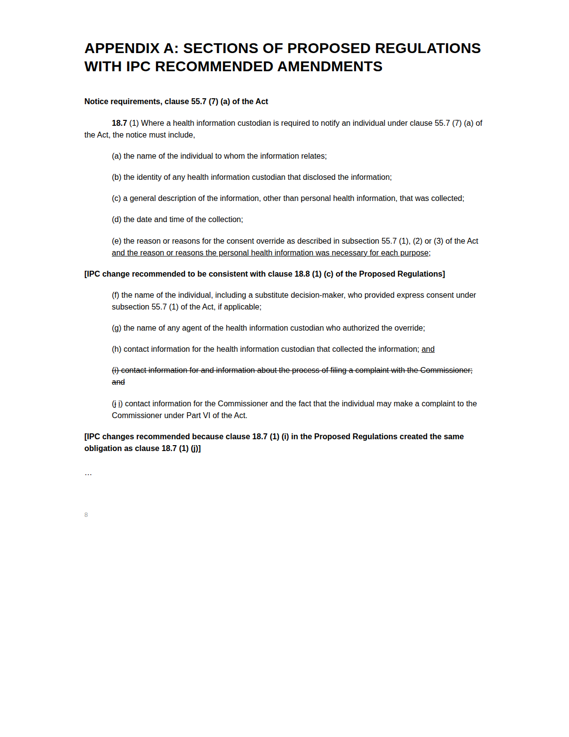APPENDIX A: SECTIONS OF PROPOSED REGULATIONS WITH IPC RECOMMENDED AMENDMENTS
Notice requirements, clause 55.7 (7) (a) of the Act
18.7 (1) Where a health information custodian is required to notify an individual under clause 55.7 (7) (a) of the Act, the notice must include,
(a) the name of the individual to whom the information relates;
(b) the identity of any health information custodian that disclosed the information;
(c) a general description of the information, other than personal health information, that was collected;
(d) the date and time of the collection;
(e) the reason or reasons for the consent override as described in subsection 55.7 (1), (2) or (3) of the Act and the reason or reasons the personal health information was necessary for each purpose;
[IPC change recommended to be consistent with clause 18.8 (1) (c) of the Proposed Regulations]
(f) the name of the individual, including a substitute decision-maker, who provided express consent under subsection 55.7 (1) of the Act, if applicable;
(g) the name of any agent of the health information custodian who authorized the override;
(h) contact information for the health information custodian that collected the information; and
(i) contact information for and information about the process of filing a complaint with the Commissioner; and
(j i) contact information for the Commissioner and the fact that the individual may make a complaint to the Commissioner under Part VI of the Act.
[IPC changes recommended because clause 18.7 (1) (i) in the Proposed Regulations created the same obligation as clause 18.7 (1) (j)]
…
8